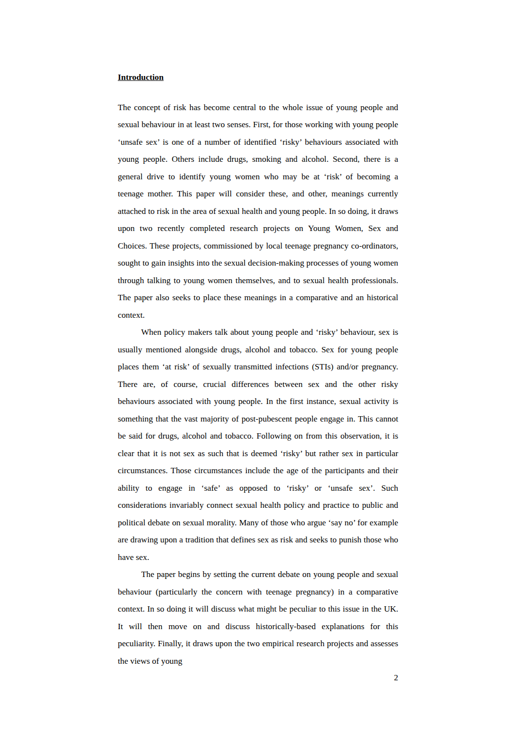Introduction
The concept of risk has become central to the whole issue of young people and sexual behaviour in at least two senses. First, for those working with young people ‘unsafe sex’ is one of a number of identified ‘risky’ behaviours associated with young people. Others include drugs, smoking and alcohol. Second, there is a general drive to identify young women who may be at ‘risk’ of becoming a teenage mother. This paper will consider these, and other, meanings currently attached to risk in the area of sexual health and young people. In so doing, it draws upon two recently completed research projects on Young Women, Sex and Choices. These projects, commissioned by local teenage pregnancy co-ordinators, sought to gain insights into the sexual decision-making processes of young women through talking to young women themselves, and to sexual health professionals. The paper also seeks to place these meanings in a comparative and an historical context.
When policy makers talk about young people and ‘risky’ behaviour, sex is usually mentioned alongside drugs, alcohol and tobacco. Sex for young people places them ‘at risk’ of sexually transmitted infections (STIs) and/or pregnancy. There are, of course, crucial differences between sex and the other risky behaviours associated with young people. In the first instance, sexual activity is something that the vast majority of post-pubescent people engage in. This cannot be said for drugs, alcohol and tobacco. Following on from this observation, it is clear that it is not sex as such that is deemed ‘risky’ but rather sex in particular circumstances. Those circumstances include the age of the participants and their ability to engage in ‘safe’ as opposed to ‘risky’ or ‘unsafe sex’. Such considerations invariably connect sexual health policy and practice to public and political debate on sexual morality. Many of those who argue ‘say no’ for example are drawing upon a tradition that defines sex as risk and seeks to punish those who have sex.
The paper begins by setting the current debate on young people and sexual behaviour (particularly the concern with teenage pregnancy) in a comparative context. In so doing it will discuss what might be peculiar to this issue in the UK. It will then move on and discuss historically-based explanations for this peculiarity. Finally, it draws upon the two empirical research projects and assesses the views of young
2